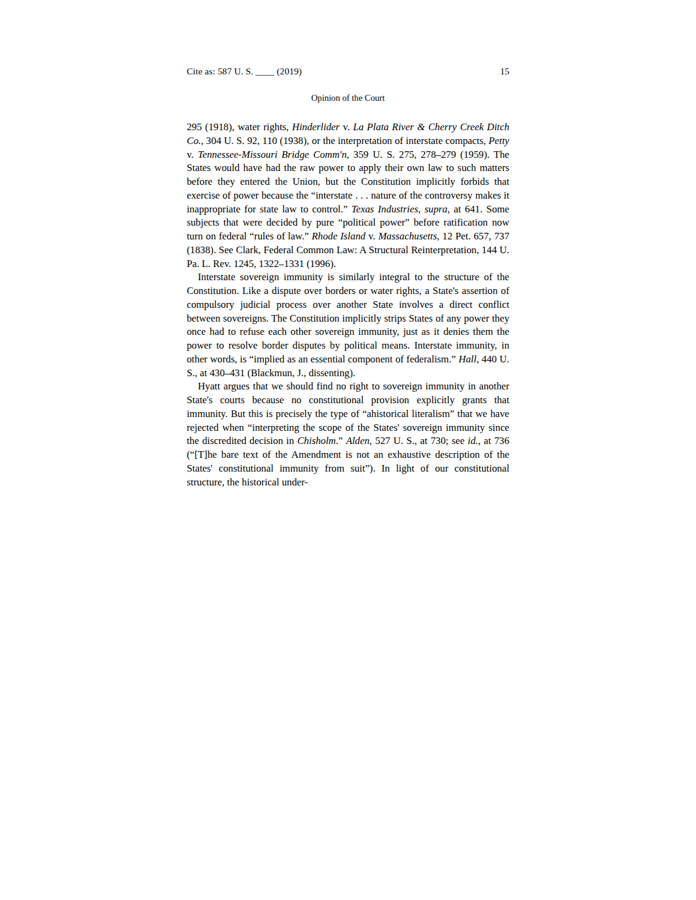Cite as: 587 U. S. ____ (2019) 15
Opinion of the Court
295 (1918), water rights, Hinderlider v. La Plata River & Cherry Creek Ditch Co., 304 U. S. 92, 110 (1938), or the interpretation of interstate compacts, Petty v. Tennessee-Missouri Bridge Comm'n, 359 U. S. 275, 278–279 (1959). The States would have had the raw power to apply their own law to such matters before they entered the Union, but the Constitution implicitly forbids that exercise of power because the “interstate . . . nature of the controversy makes it inappropriate for state law to control.” Texas Industries, supra, at 641. Some subjects that were decided by pure “political power” before ratification now turn on federal “rules of law.” Rhode Island v. Massachusetts, 12 Pet. 657, 737 (1838). See Clark, Federal Common Law: A Structural Reinterpretation, 144 U. Pa. L. Rev. 1245, 1322–1331 (1996).
Interstate sovereign immunity is similarly integral to the structure of the Constitution. Like a dispute over borders or water rights, a State's assertion of compulsory judicial process over another State involves a direct conflict between sovereigns. The Constitution implicitly strips States of any power they once had to refuse each other sovereign immunity, just as it denies them the power to resolve border disputes by political means. Interstate immunity, in other words, is “implied as an essential component of federalism.” Hall, 440 U. S., at 430–431 (Blackmun, J., dissenting).
Hyatt argues that we should find no right to sovereign immunity in another State's courts because no constitutional provision explicitly grants that immunity. But this is precisely the type of “ahistorical literalism” that we have rejected when “interpreting the scope of the States' sovereign immunity since the discredited decision in Chisholm.” Alden, 527 U. S., at 730; see id., at 736 (“[T]he bare text of the Amendment is not an exhaustive description of the States' constitutional immunity from suit”). In light of our constitutional structure, the historical under-